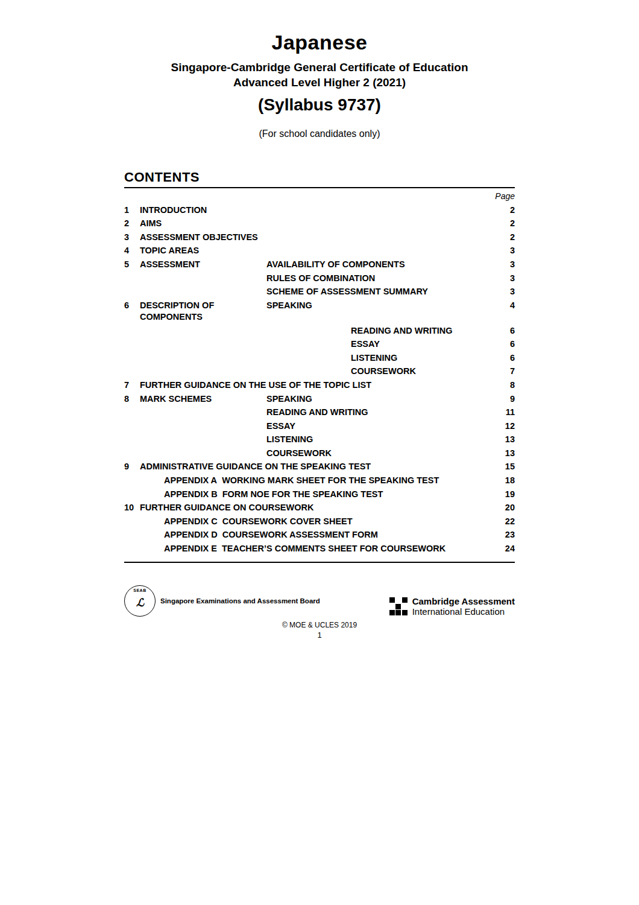Japanese
Singapore-Cambridge General Certificate of Education
Advanced Level Higher 2 (2021)
(Syllabus 9737)
(For school candidates only)
CONTENTS
Page
| 1 | INTRODUCTION | 2 |
| 2 | AIMS | 2 |
| 3 | ASSESSMENT OBJECTIVES | 2 |
| 4 | TOPIC AREAS | 3 |
| 5 | ASSESSMENT | AVAILABILITY OF COMPONENTS | 3 |
| | | RULES OF COMBINATION | 3 |
| | | SCHEME OF ASSESSMENT SUMMARY | 3 |
| 6 | DESCRIPTION OF COMPONENTS | SPEAKING | 4 |
| | | READING AND WRITING | 6 |
| | | ESSAY | 6 |
| | | LISTENING | 6 |
| | | COURSEWORK | 7 |
| 7 | FURTHER GUIDANCE ON THE USE OF THE TOPIC LIST | 8 |
| 8 | MARK SCHEMES | SPEAKING | 9 |
| | | READING AND WRITING | 11 |
| | | ESSAY | 12 |
| | | LISTENING | 13 |
| | | COURSEWORK | 13 |
| 9 | ADMINISTRATIVE GUIDANCE ON THE SPEAKING TEST | 15 |
| | APPENDIX A WORKING MARK SHEET FOR THE SPEAKING TEST | 18 |
| | APPENDIX B FORM NOE FOR THE SPEAKING TEST | 19 |
| 10 | FURTHER GUIDANCE ON COURSEWORK | 20 |
| | APPENDIX C COURSEWORK COVER SHEET | 22 |
| | APPENDIX D COURSEWORK ASSESSMENT FORM | 23 |
| | APPENDIX E TEACHER’S COMMENTS SHEET FOR COURSEWORK | 24 |
SEAB ℒ
Singapore Examinations and Assessment Board
Cambridge Assessment
International Education
© MOE & UCLES 2019
1